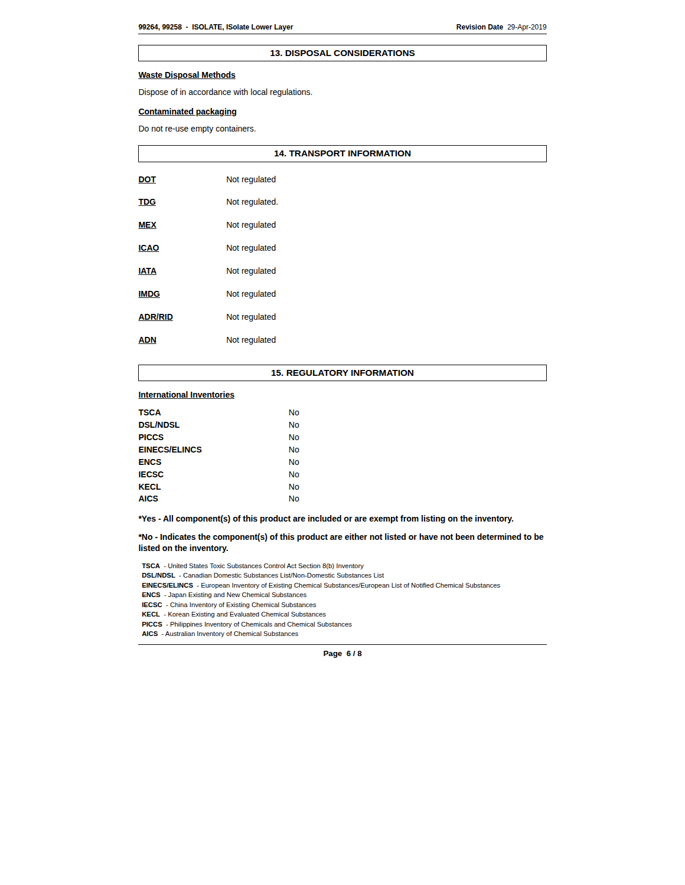99264, 99258 - ISOLATE, ISolate Lower Layer
Revision Date 29-Apr-2019
13. DISPOSAL CONSIDERATIONS
Waste Disposal Methods
Dispose of in accordance with local regulations.
Contaminated packaging
Do not re-use empty containers.
14. TRANSPORT INFORMATION
| DOT | Not regulated |
| TDG | Not regulated. |
| MEX | Not regulated |
| ICAO | Not regulated |
| IATA | Not regulated |
| IMDG | Not regulated |
| ADR/RID | Not regulated |
| ADN | Not regulated |
15. REGULATORY INFORMATION
International Inventories
| TSCA | No |
| DSL/NDSL | No |
| PICCS | No |
| EINECS/ELINCS | No |
| ENCS | No |
| IECSC | No |
| KECL | No |
| AICS | No |
*Yes - All component(s) of this product are included or are exempt from listing on the inventory.
*No - Indicates the component(s) of this product are either not listed or have not been determined to be listed on the inventory.
TSCA - United States Toxic Substances Control Act Section 8(b) Inventory
DSL/NDSL - Canadian Domestic Substances List/Non-Domestic Substances List
EINECS/ELINCS - European Inventory of Existing Chemical Substances/European List of Notified Chemical Substances
ENCS - Japan Existing and New Chemical Substances
IECSC - China Inventory of Existing Chemical Substances
KECL - Korean Existing and Evaluated Chemical Substances
PICCS - Philippines Inventory of Chemicals and Chemical Substances
AICS - Australian Inventory of Chemical Substances
Page 6 / 8